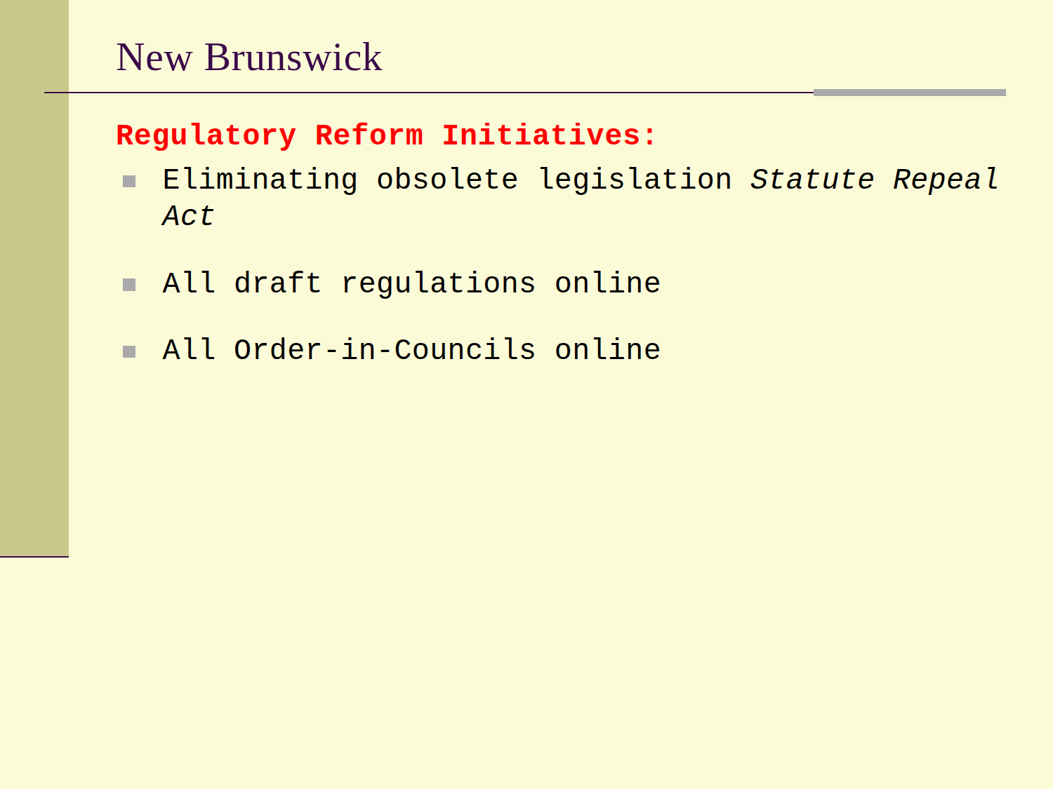New Brunswick
Regulatory Reform Initiatives:
Eliminating obsolete legislation Statute Repeal Act
All draft regulations online
All Order-in-Councils online